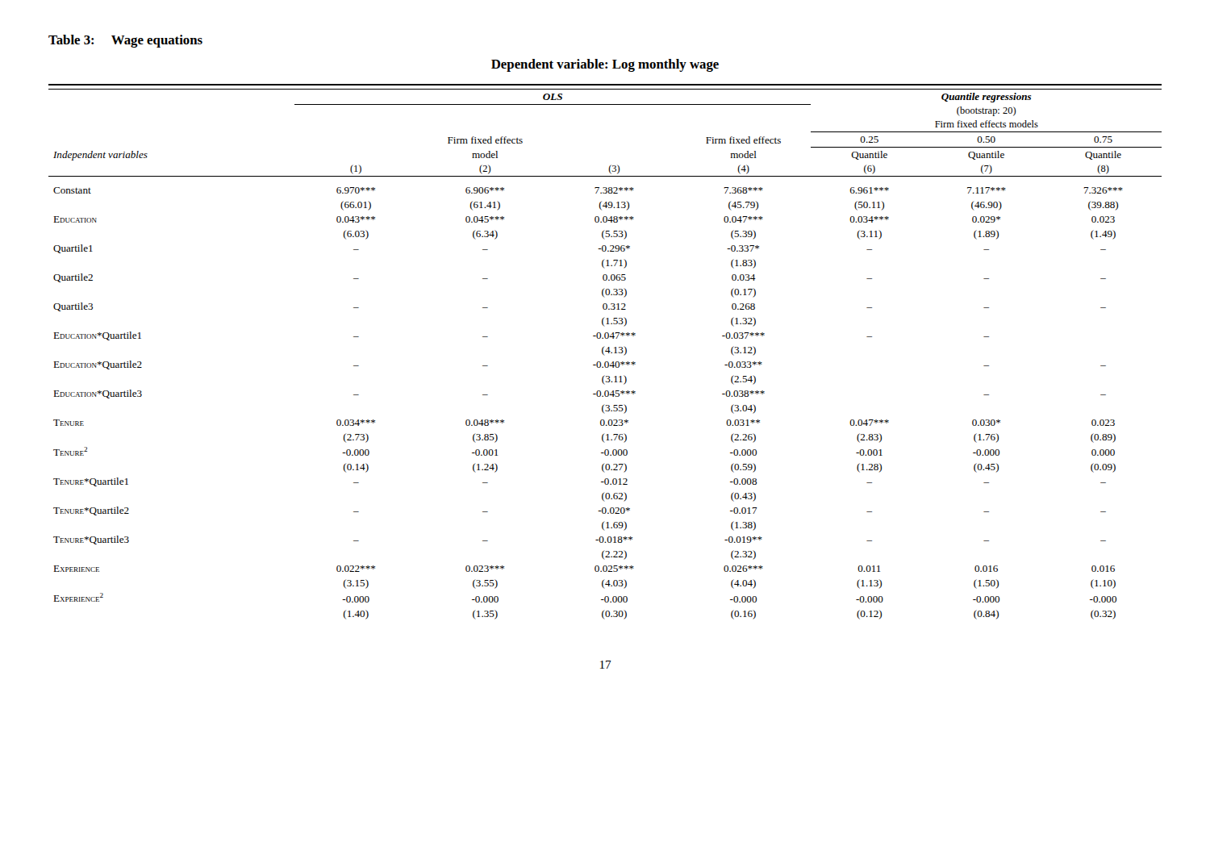Table 3: Wage equations
Dependent variable: Log monthly wage
| | OLS | Quantile regressions |
| | | (bootstrap: 20) |
| | | Firm fixed effects models |
| | | Firm fixed effects | | Firm fixed effects | 0.25 | 0.50 | 0.75 |
| Independent variables | | model | | model | Quantile | Quantile | Quantile |
| | (1) | (2) | (3) | (4) | (6) | (7) | (8) |
| Constant | 6.970*** | 6.906*** | 7.382*** | 7.368*** | 6.961*** | 7.117*** | 7.326*** |
| | (66.01) | (61.41) | (49.13) | (45.79) | (50.11) | (46.90) | (39.88) |
| Education | 0.043*** | 0.045*** | 0.048*** | 0.047*** | 0.034*** | 0.029* | 0.023 |
| | (6.03) | (6.34) | (5.53) | (5.39) | (3.11) | (1.89) | (1.49) |
| Quartile1 | – | – | -0.296* | -0.337* | – | – | – |
| | | | (1.71) | (1.83) | | | |
| Quartile2 | – | – | 0.065 | 0.034 | – | – | – |
| | | | (0.33) | (0.17) | | | |
| Quartile3 | – | – | 0.312 | 0.268 | – | – | – |
| | | | (1.53) | (1.32) | | | |
| Education *Quartile1 | – | – | -0.047*** | -0.037*** | – | – | |
| | | | (4.13) | (3.12) | | | |
| Education *Quartile2 | – | – | -0.040*** | -0.033** | | – | – |
| | | | (3.11) | (2.54) | | | |
| Education *Quartile3 | – | – | -0.045*** | -0.038*** | | – | – |
| | | | (3.55) | (3.04) | | | |
| Tenure | 0.034*** | 0.048*** | 0.023* | 0.031** | 0.047*** | 0.030* | 0.023 |
| | (2.73) | (3.85) | (1.76) | (2.26) | (2.83) | (1.76) | (0.89) |
| Tenure 2 | -0.000 | -0.001 | -0.000 | -0.000 | -0.001 | -0.000 | 0.000 |
| | (0.14) | (1.24) | (0.27) | (0.59) | (1.28) | (0.45) | (0.09) |
| Tenure *Quartile1 | – | – | -0.012 | -0.008 | – | – | – |
| | | | (0.62) | (0.43) | | | |
| Tenure *Quartile2 | – | – | -0.020* | -0.017 | – | – | – |
| | | | (1.69) | (1.38) | | | |
| Tenure *Quartile3 | – | – | -0.018** | -0.019** | – | – | – |
| | | | (2.22) | (2.32) | | | |
| Experience | 0.022*** | 0.023*** | 0.025*** | 0.026*** | 0.011 | 0.016 | 0.016 |
| | (3.15) | (3.55) | (4.03) | (4.04) | (1.13) | (1.50) | (1.10) |
| Experience 2 | -0.000 | -0.000 | -0.000 | -0.000 | -0.000 | -0.000 | -0.000 |
| | (1.40) | (1.35) | (0.30) | (0.16) | (0.12) | (0.84) | (0.32) |
17